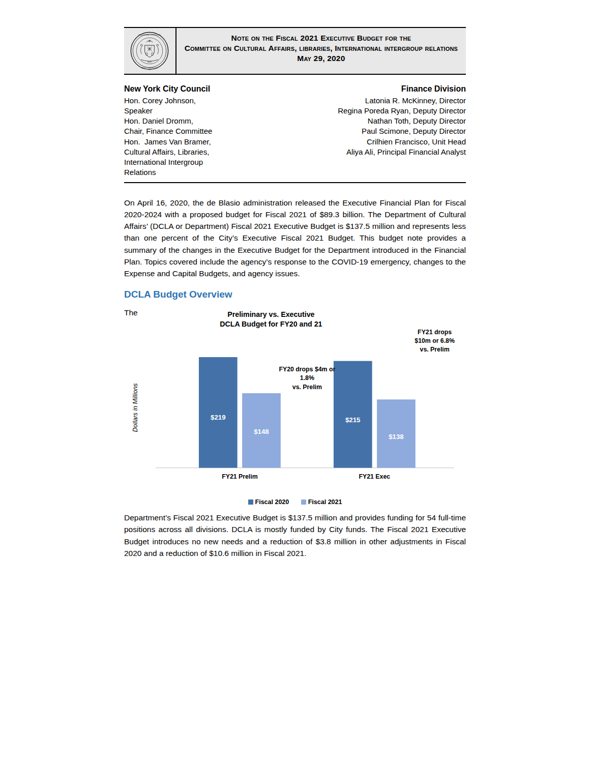1625 SIGILLUM CIVITATIS NOVI EBORACI
Note on the Fiscal 2021 Executive Budget for the Committee on Cultural Affairs, libraries, International intergroup relations May 29, 2020
New York City Council Hon. Corey Johnson,
Speaker
Hon. Daniel Dromm,
Chair, Finance Committee
Hon. James Van Bramer,
Cultural Affairs, Libraries,
International Intergroup
Relations
Finance Division Latonia R. McKinney, Director
Regina Poreda Ryan, Deputy Director
Nathan Toth, Deputy Director
Paul Scimone, Deputy Director
Crilhien Francisco, Unit Head
Aliya Ali, Principal Financial Analyst
On April 16, 2020, the de Blasio administration released the Executive Financial Plan for Fiscal 2020-2024 with a proposed budget for Fiscal 2021 of $89.3 billion. The Department of Cultural Affairs’ (DCLA or Department) Fiscal 2021 Executive Budget is $137.5 million and represents less than one percent of the City’s Executive Fiscal 2021 Budget. This budget note provides a summary of the changes in the Executive Budget for the Department introduced in the Financial Plan. Topics covered include the agency’s response to the COVID-19 emergency, changes to the Expense and Capital Budgets, and agency issues.
DCLA Budget Overview
The
Preliminary vs. Executive DCLA Budget for FY20 and 21 Dollars in Millions $219 $148 $215 $138 FY21 Prelim FY21 Exec FY20 drops $4m or 1.8% vs. Prelim FY21 drops $10m or 6.8% vs. Prelim
Fiscal 2020 Fiscal 2021
Department’s Fiscal 2021 Executive Budget is $137.5 million and provides funding for 54 full-time positions across all divisions. DCLA is mostly funded by City funds. The Fiscal 2021 Executive Budget introduces no new needs and a reduction of $3.8 million in other adjustments in Fiscal 2020 and a reduction of $10.6 million in Fiscal 2021.